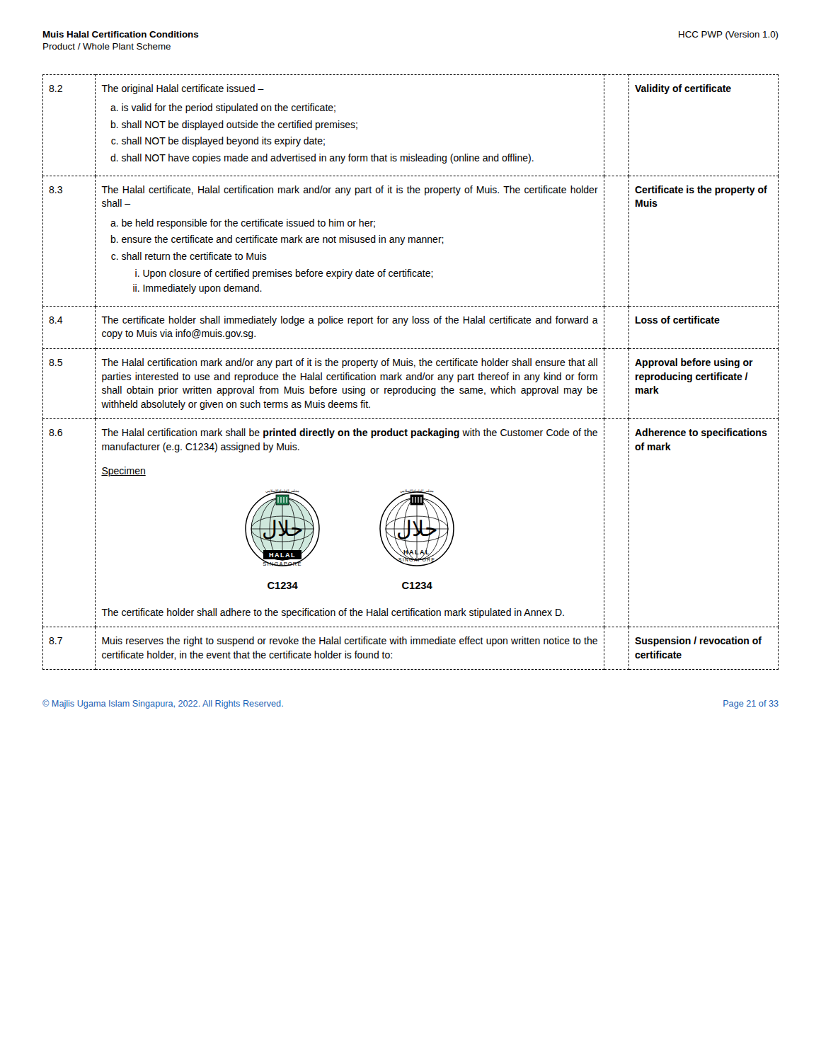Muis Halal Certification Conditions
Product / Whole Plant Scheme
HCC PWP (Version 1.0)
| 8.2 | The original Halal certificate issued – is valid for the period stipulated on the certificate; shall NOT be displayed outside the certified premises; shall NOT be displayed beyond its expiry date; shall NOT have copies made and advertised in any form that is misleading (online and offline). | | Validity of certificate |
| 8.3 | The Halal certificate, Halal certification mark and/or any part of it is the property of Muis. The certificate holder shall – be held responsible for the certificate issued to him or her; ensure the certificate and certificate mark are not misused in any manner; shall return the certificate to Muis Upon closure of certified premises before expiry date of certificate; Immediately upon demand. | | Certificate is the property of Muis |
| 8.4 | The certificate holder shall immediately lodge a police report for any loss of the Halal certificate and forward a copy to Muis via info@muis.gov.sg. | | Loss of certificate |
| 8.5 | The Halal certification mark and/or any part of it is the property of Muis, the certificate holder shall ensure that all parties interested to use and reproduce the Halal certification mark and/or any part thereof in any kind or form shall obtain prior written approval from Muis before using or reproducing the same, which approval may be withheld absolutely or given on such terms as Muis deems fit. | | Approval before using or reproducing certificate / mark |
| 8.6 | The Halal certification mark shall be printed directly on the product packaging with the Customer Code of the manufacturer (e.g. C1234) assigned by Muis. Specimen حلال HALAL SINGAPORE مجلس العلماء الإسلامي C1234 حلال HALAL SINGAPORE مجلس العلماء الإسلامي C1234 The certificate holder shall adhere to the specification of the Halal certification mark stipulated in Annex D. | | Adherence to specifications of mark |
| 8.7 | Muis reserves the right to suspend or revoke the Halal certificate with immediate effect upon written notice to the certificate holder, in the event that the certificate holder is found to: | | Suspension / revocation of certificate |
© Majlis Ugama Islam Singapura, 2022. All Rights Reserved.
Page 21 of 33